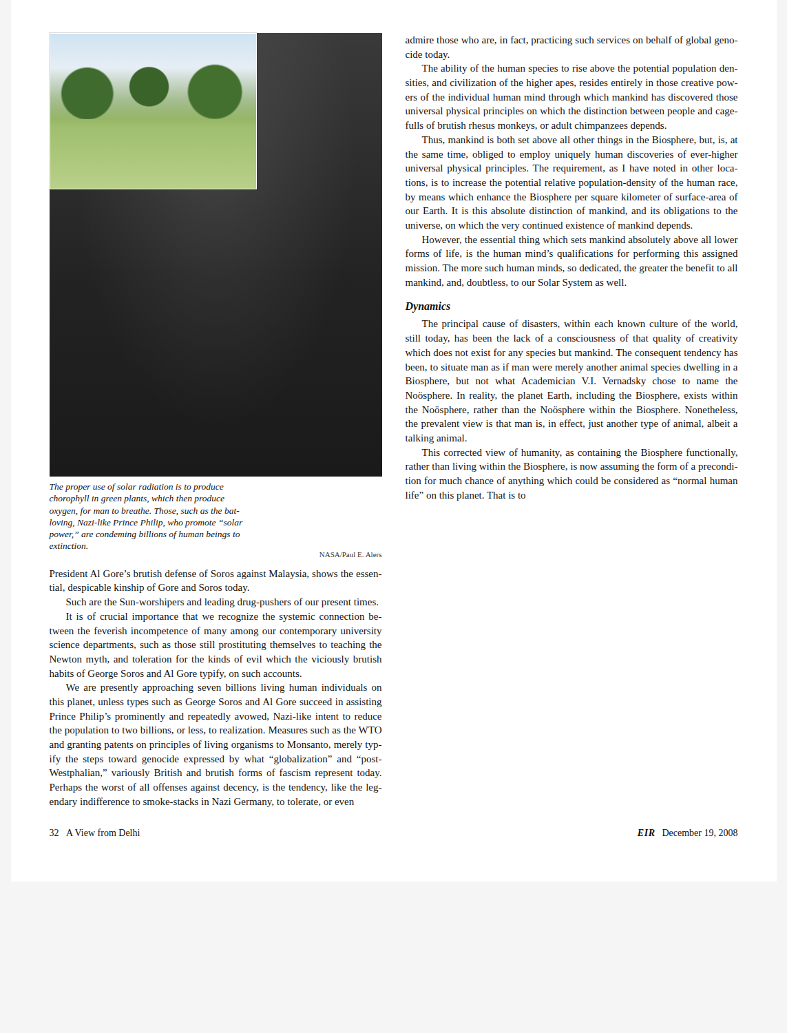The proper use of solar radiation is to produce chorophyll in green plants, which then produce oxygen, for man to breathe. Those, such as the bat-loving, Nazi-like Prince Philip, who promote “solar power,” are condeming billions of human beings to extinction.
NASA/Paul E. Alers
President Al Gore’s brutish defense of Soros against Malaysia, shows the essential, despicable kinship of Gore and Soros today.
Such are the Sun-worshipers and leading drug-pushers of our present times.
It is of crucial importance that we recognize the systemic connection between the feverish incompetence of many among our contemporary university science departments, such as those still prostituting themselves to teaching the Newton myth, and toleration for the kinds of evil which the viciously brutish habits of George Soros and Al Gore typify, on such accounts.
We are presently approaching seven billions living human individuals on this planet, unless types such as George Soros and Al Gore succeed in assisting Prince Philip’s prominently and repeatedly avowed, Nazi-like intent to reduce the population to two billions, or less, to realization. Measures such as the WTO and granting patents on principles of living organisms to Monsanto, merely typify the steps toward genocide expressed by what “globalization” and “post-Westphalian,” variously British and brutish forms of fascism represent today. Perhaps the worst of all offenses against decency, is the tendency, like the legendary indifference to smoke-stacks in Nazi Germany, to tolerate, or even
admire those who are, in fact, practicing such services on behalf of global genocide today.
The ability of the human species to rise above the potential population densities, and civilization of the higher apes, resides entirely in those creative powers of the individual human mind through which mankind has discovered those universal physical principles on which the distinction between people and cage-fulls of brutish rhesus monkeys, or adult chimpanzees depends.
Thus, mankind is both set above all other things in the Biosphere, but, is, at the same time, obliged to employ uniquely human discoveries of ever-higher universal physical principles. The requirement, as I have noted in other locations, is to increase the potential relative population-density of the human race, by means which enhance the Biosphere per square kilometer of surface-area of our Earth. It is this absolute distinction of mankind, and its obligations to the universe, on which the very continued existence of mankind depends.
However, the essential thing which sets mankind absolutely above all lower forms of life, is the human mind’s qualifications for performing this assigned mission. The more such human minds, so dedicated, the greater the benefit to all mankind, and, doubtless, to our Solar System as well.
Dynamics
The principal cause of disasters, within each known culture of the world, still today, has been the lack of a consciousness of that quality of creativity which does not exist for any species but mankind. The consequent tendency has been, to situate man as if man were merely another animal species dwelling in a Biosphere, but not what Academician V.I. Vernadsky chose to name the Noösphere. In reality, the planet Earth, including the Biosphere, exists within the Noösphere, rather than the Noösphere within the Biosphere. Nonetheless, the prevalent view is that man is, in effect, just another type of animal, albeit a talking animal.
This corrected view of humanity, as containing the Biosphere functionally, rather than living within the Biosphere, is now assuming the form of a precondition for much chance of anything which could be considered as “normal human life” on this planet. That is to
32 A View from Delhi
EIRDecember 19, 2008